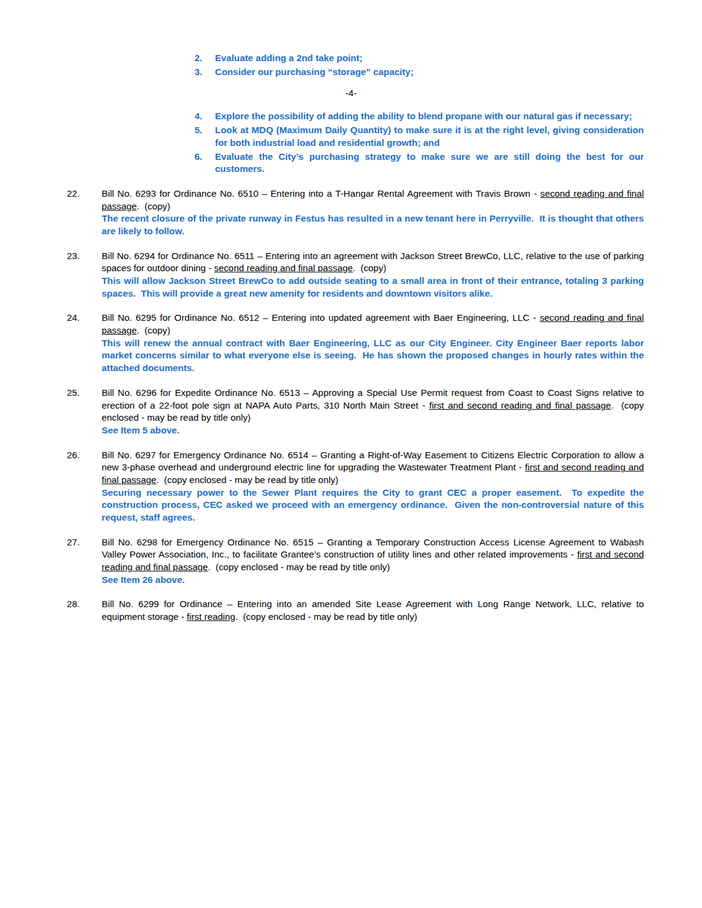2. Evaluate adding a 2nd take point;
3. Consider our purchasing “storage” capacity;
-4-
4. Explore the possibility of adding the ability to blend propane with our natural gas if necessary;
5. Look at MDQ (Maximum Daily Quantity) to make sure it is at the right level, giving consideration for both industrial load and residential growth; and
6. Evaluate the City’s purchasing strategy to make sure we are still doing the best for our customers.
22.
Bill No. 6293 for Ordinance No. 6510 – Entering into a T-Hangar Rental Agreement with Travis Brown - second reading and final passage. (copy)
The recent closure of the private runway in Festus has resulted in a new tenant here in Perryville. It is thought that others are likely to follow.
23.
Bill No. 6294 for Ordinance No. 6511 – Entering into an agreement with Jackson Street BrewCo, LLC, relative to the use of parking spaces for outdoor dining - second reading and final passage. (copy)
This will allow Jackson Street BrewCo to add outside seating to a small area in front of their entrance, totaling 3 parking spaces. This will provide a great new amenity for residents and downtown visitors alike.
24.
Bill No. 6295 for Ordinance No. 6512 – Entering into updated agreement with Baer Engineering, LLC - second reading and final passage. (copy)
This will renew the annual contract with Baer Engineering, LLC as our City Engineer. City Engineer Baer reports labor market concerns similar to what everyone else is seeing. He has shown the proposed changes in hourly rates within the attached documents.
25.
Bill No. 6296 for Expedite Ordinance No. 6513 – Approving a Special Use Permit request from Coast to Coast Signs relative to erection of a 22-foot pole sign at NAPA Auto Parts, 310 North Main Street - first and second reading and final passage. (copy enclosed - may be read by title only)
See Item 5 above.
26.
Bill No. 6297 for Emergency Ordinance No. 6514 – Granting a Right-of-Way Easement to Citizens Electric Corporation to allow a new 3-phase overhead and underground electric line for upgrading the Wastewater Treatment Plant - first and second reading and final passage. (copy enclosed - may be read by title only)
Securing necessary power to the Sewer Plant requires the City to grant CEC a proper easement. To expedite the construction process, CEC asked we proceed with an emergency ordinance. Given the non-controversial nature of this request, staff agrees.
27.
Bill No. 6298 for Emergency Ordinance No. 6515 – Granting a Temporary Construction Access License Agreement to Wabash Valley Power Association, Inc., to facilitate Grantee’s construction of utility lines and other related improvements - first and second reading and final passage. (copy enclosed - may be read by title only)
See Item 26 above.
28.
Bill No. 6299 for Ordinance – Entering into an amended Site Lease Agreement with Long Range Network, LLC, relative to equipment storage - first reading. (copy enclosed - may be read by title only)